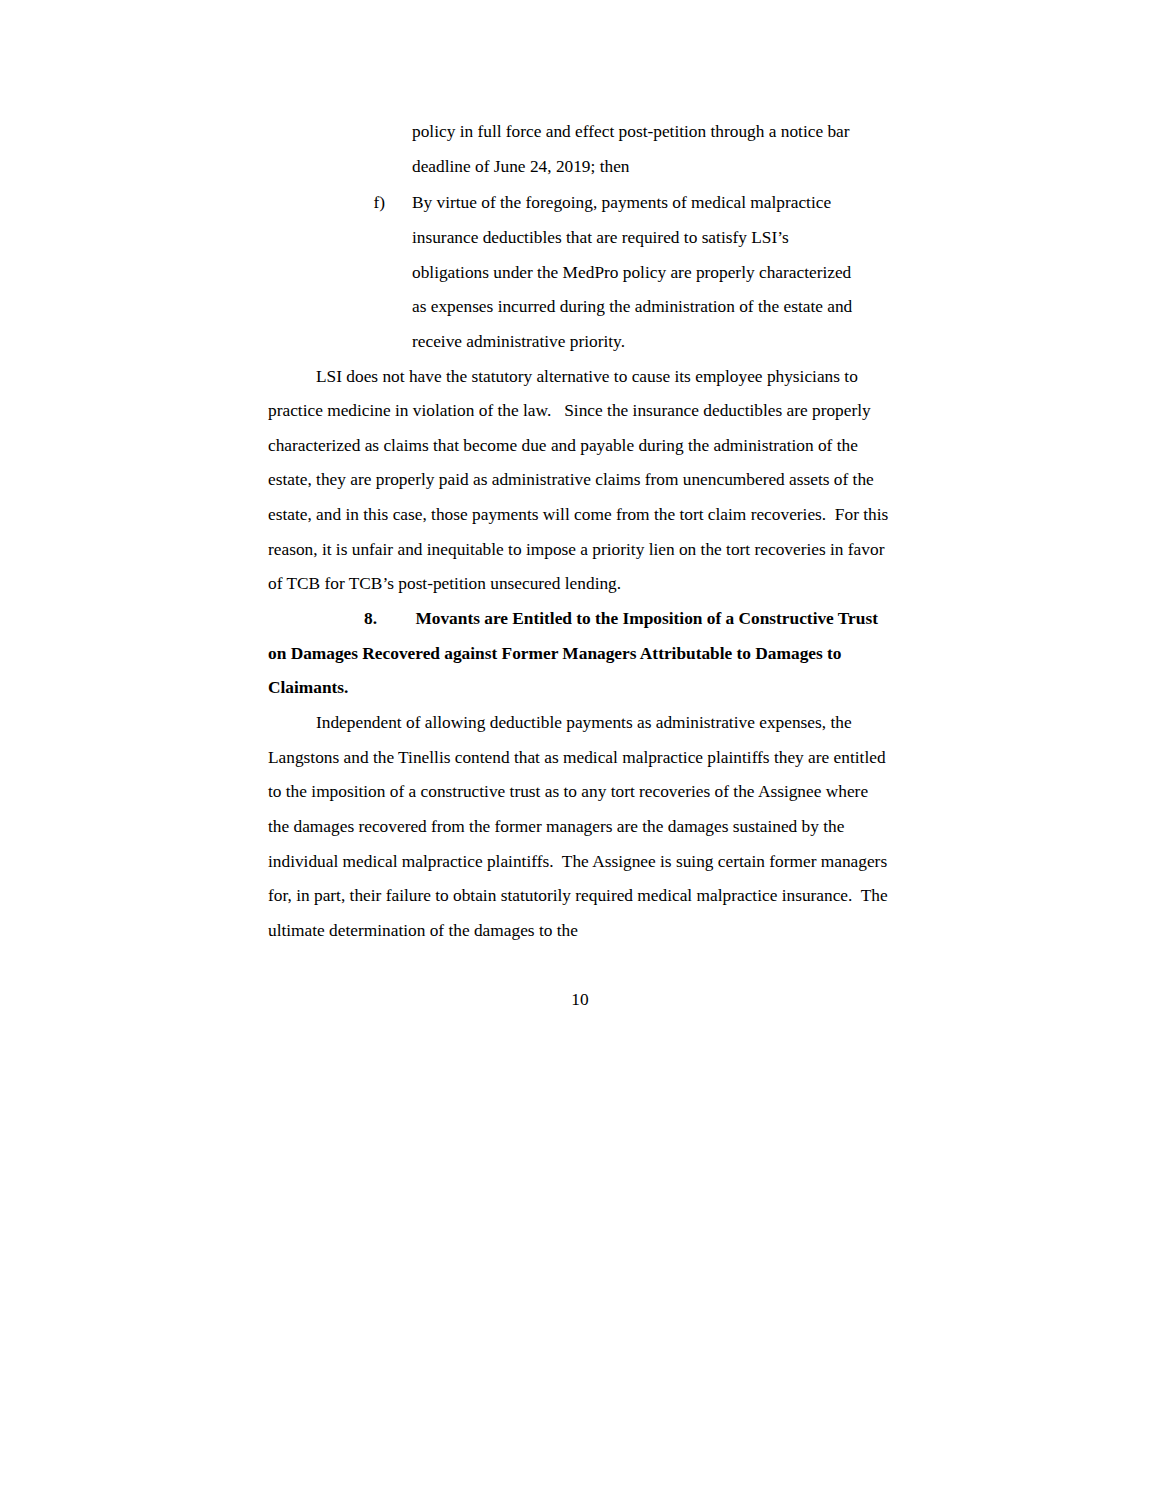policy in full force and effect post-petition through a notice bar deadline of June 24, 2019; then
f)
By virtue of the foregoing, payments of medical malpractice insurance deductibles that are required to satisfy LSI’s obligations under the MedPro policy are properly characterized as expenses incurred during the administration of the estate and receive administrative priority.
LSI does not have the statutory alternative to cause its employee physicians to practice medicine in violation of the law. Since the insurance deductibles are properly characterized as claims that become due and payable during the administration of the estate, they are properly paid as administrative claims from unencumbered assets of the estate, and in this case, those payments will come from the tort claim recoveries. For this reason, it is unfair and inequitable to impose a priority lien on the tort recoveries in favor of TCB for TCB’s post-petition unsecured lending.
8. Movants are Entitled to the Imposition of a Constructive Trust on Damages Recovered against Former Managers Attributable to Damages to Claimants.
Independent of allowing deductible payments as administrative expenses, the Langstons and the Tinellis contend that as medical malpractice plaintiffs they are entitled to the imposition of a constructive trust as to any tort recoveries of the Assignee where the damages recovered from the former managers are the damages sustained by the individual medical malpractice plaintiffs. The Assignee is suing certain former managers for, in part, their failure to obtain statutorily required medical malpractice insurance. The ultimate determination of the damages to the
10